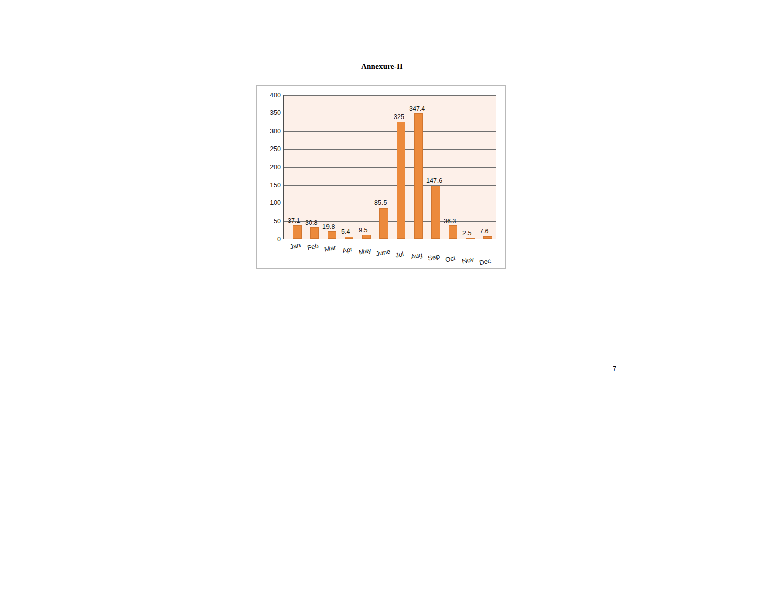Annexure-II
400
350
300
250
200
150
100
50
0
37.1
30.8
19.8
5.4
9.5
85.5
325
347.4
147.6
36.3
2.5
7.6
Jan
Feb
Mar
Apr
May
June
Jul
Aug
Sep
Oct
Nov
Dec
7